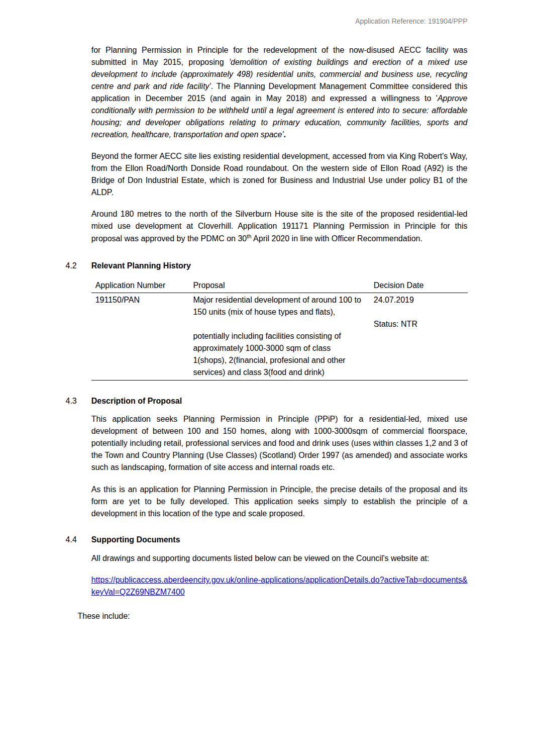Application Reference: 191904/PPP
for Planning Permission in Principle for the redevelopment of the now-disused AECC facility was submitted in May 2015, proposing 'demolition of existing buildings and erection of a mixed use development to include (approximately 498) residential units, commercial and business use, recycling centre and park and ride facility'. The Planning Development Management Committee considered this application in December 2015 (and again in May 2018) and expressed a willingness to 'Approve conditionally with permission to be withheld until a legal agreement is entered into to secure: affordable housing; and developer obligations relating to primary education, community facilities, sports and recreation, healthcare, transportation and open space'.
Beyond the former AECC site lies existing residential development, accessed from via King Robert's Way, from the Ellon Road/North Donside Road roundabout. On the western side of Ellon Road (A92) is the Bridge of Don Industrial Estate, which is zoned for Business and Industrial Use under policy B1 of the ALDP.
Around 180 metres to the north of the Silverburn House site is the site of the proposed residential-led mixed use development at Cloverhill. Application 191171 Planning Permission in Principle for this proposal was approved by the PDMC on 30th April 2020 in line with Officer Recommendation.
4.2
Relevant Planning History
| Application Number | Proposal | Decision Date |
| --- | --- | --- |
| 191150/PAN | Major residential development of around 100 to 150 units (mix of house types and flats), potentially including facilities consisting of approximately 1000-3000 sqm of class 1(shops), 2(financial, profesional and other services) and class 3(food and drink) | 24.07.2019 Status: NTR |
4.3
Description of Proposal
This application seeks Planning Permission in Principle (PPiP) for a residential-led, mixed use development of between 100 and 150 homes, along with 1000-3000sqm of commercial floorspace, potentially including retail, professional services and food and drink uses (uses within classes 1,2 and 3 of the Town and Country Planning (Use Classes) (Scotland) Order 1997 (as amended) and associate works such as landscaping, formation of site access and internal roads etc.
As this is an application for Planning Permission in Principle, the precise details of the proposal and its form are yet to be fully developed. This application seeks simply to establish the principle of a development in this location of the type and scale proposed.
4.4
Supporting Documents
All drawings and supporting documents listed below can be viewed on the Council's website at:
https://publicaccess.aberdeencity.gov.uk/online-applications/applicationDetails.do?activeTab=documents&keyVal=Q2Z69NBZM7400
These include: